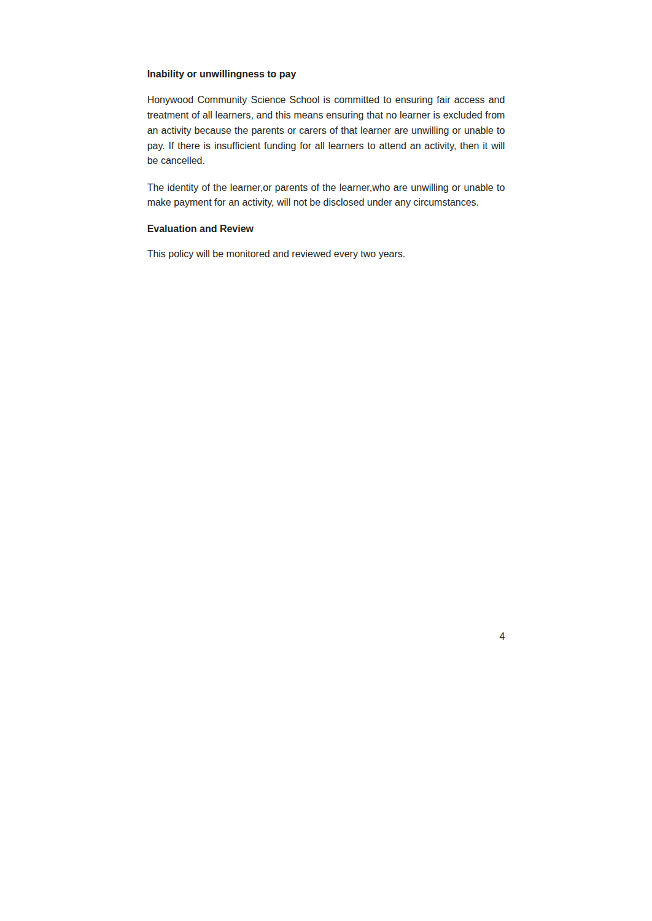Inability or unwillingness to pay
Honywood Community Science School is committed to ensuring fair access and treatment of all learners, and this means ensuring that no learner is excluded from an activity because the parents or carers of that learner are unwilling or unable to pay. If there is insufficient funding for all learners to attend an activity, then it will be cancelled.
The identity of the learner,or parents of the learner,who are unwilling or unable to make payment for an activity, will not be disclosed under any circumstances.
Evaluation and Review
This policy will be monitored and reviewed every two years.
4